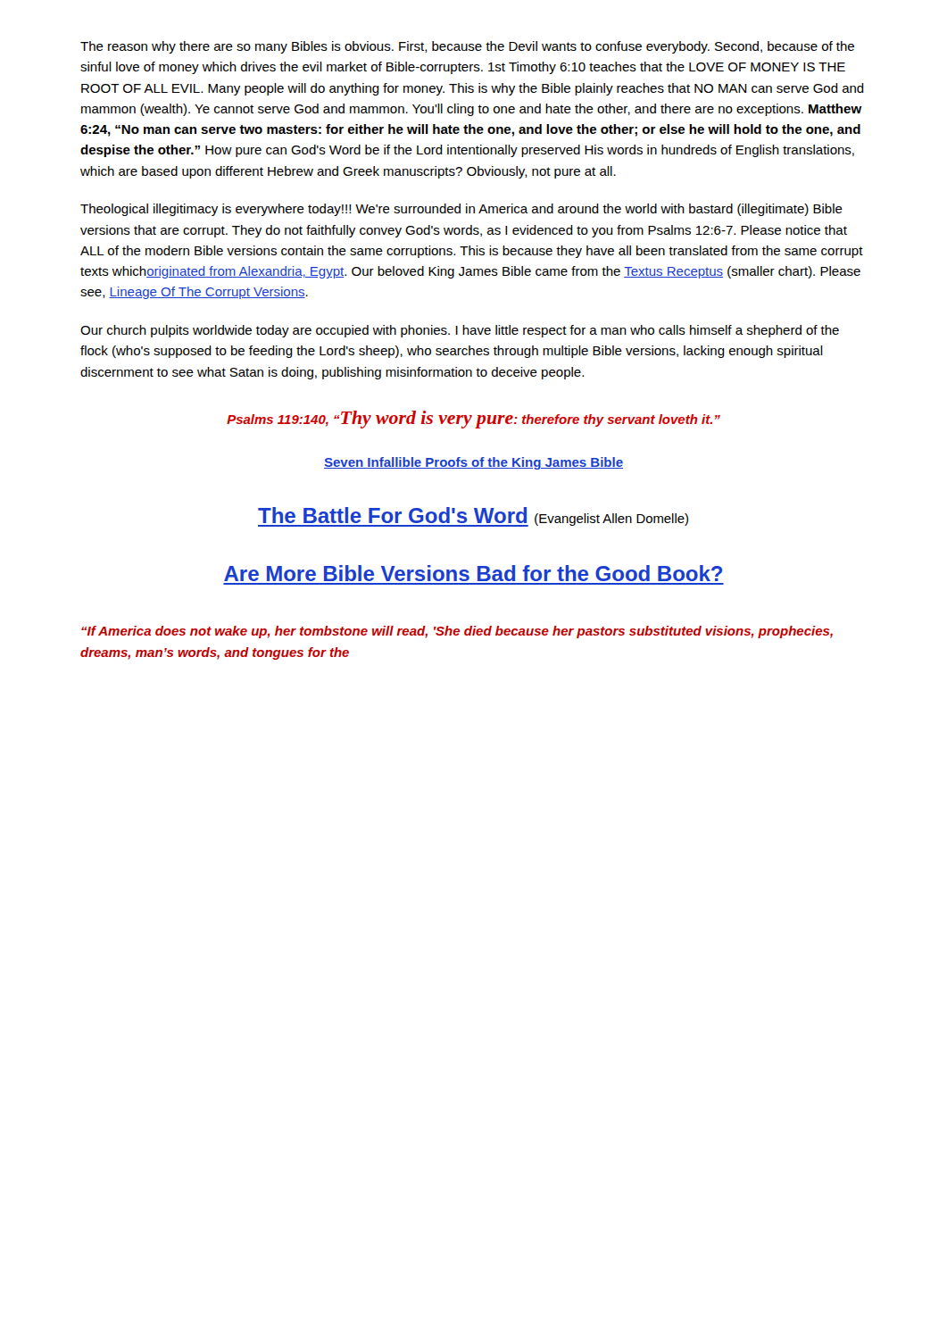The reason why there are so many Bibles is obvious. First, because the Devil wants to confuse everybody. Second, because of the sinful love of money which drives the evil market of Bible-corrupters. 1st Timothy 6:10 teaches that the LOVE OF MONEY IS THE ROOT OF ALL EVIL. Many people will do anything for money. This is why the Bible plainly reaches that NO MAN can serve God and mammon (wealth). Ye cannot serve God and mammon. You'll cling to one and hate the other, and there are no exceptions. Matthew 6:24, “No man can serve two masters: for either he will hate the one, and love the other; or else he will hold to the one, and despise the other.” How pure can God's Word be if the Lord intentionally preserved His words in hundreds of English translations, which are based upon different Hebrew and Greek manuscripts? Obviously, not pure at all.
Theological illegitimacy is everywhere today!!! We're surrounded in America and around the world with bastard (illegitimate) Bible versions that are corrupt. They do not faithfully convey God's words, as I evidenced to you from Psalms 12:6-7. Please notice that ALL of the modern Bible versions contain the same corruptions. This is because they have all been translated from the same corrupt texts whichoriginated from Alexandria, Egypt. Our beloved King James Bible came from the Textus Receptus (smaller chart). Please see, Lineage Of The Corrupt Versions.
Our church pulpits worldwide today are occupied with phonies. I have little respect for a man who calls himself a shepherd of the flock (who's supposed to be feeding the Lord's sheep), who searches through multiple Bible versions, lacking enough spiritual discernment to see what Satan is doing, publishing misinformation to deceive people.
Psalms 119:140, “Thy word is very pure: therefore thy servant loveth it.”
Seven Infallible Proofs of the King James Bible
The Battle For God's Word (Evangelist Allen Domelle)
Are More Bible Versions Bad for the Good Book?
“If America does not wake up, her tombstone will read, 'She died because her pastors substituted visions, prophecies, dreams, man’s words, and tongues for the